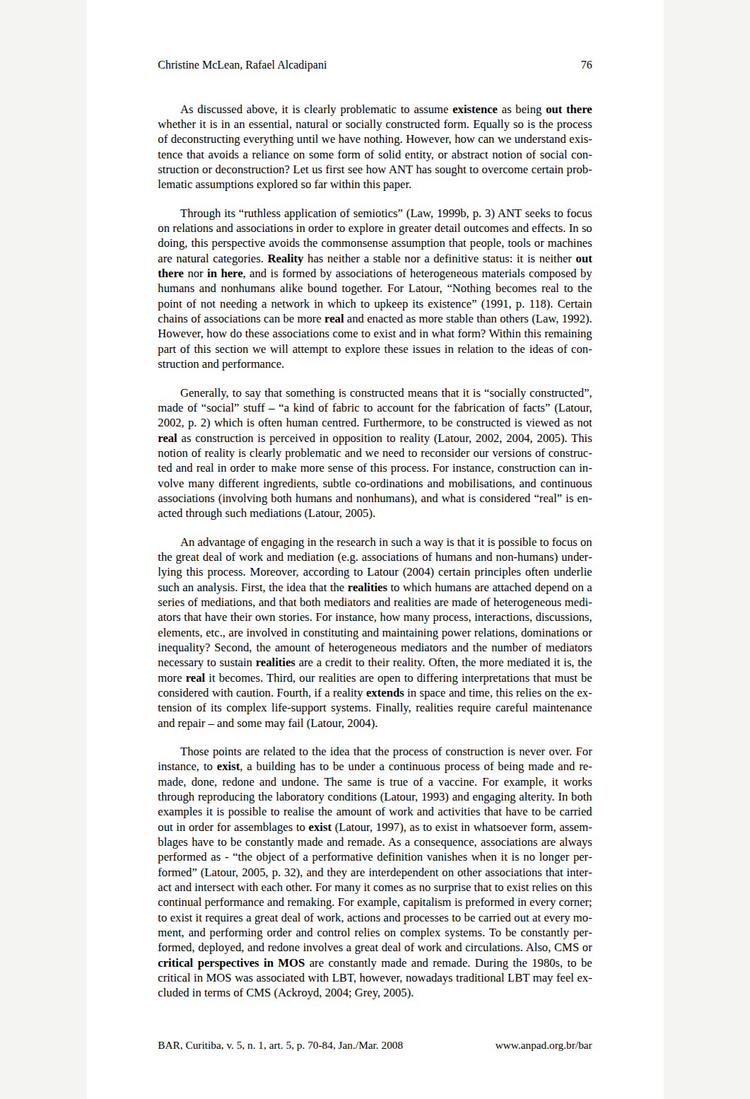Christine McLean, Rafael Alcadipani
76
As discussed above, it is clearly problematic to assume existence as being out there whether it is in an essential, natural or socially constructed form. Equally so is the process of deconstructing everything until we have nothing. However, how can we understand existence that avoids a reliance on some form of solid entity, or abstract notion of social construction or deconstruction? Let us first see how ANT has sought to overcome certain problematic assumptions explored so far within this paper.
Through its “ruthless application of semiotics” (Law, 1999b, p. 3) ANT seeks to focus on relations and associations in order to explore in greater detail outcomes and effects. In so doing, this perspective avoids the commonsense assumption that people, tools or machines are natural categories. Reality has neither a stable nor a definitive status: it is neither out there nor in here, and is formed by associations of heterogeneous materials composed by humans and nonhumans alike bound together. For Latour, “Nothing becomes real to the point of not needing a network in which to upkeep its existence” (1991, p. 118). Certain chains of associations can be more real and enacted as more stable than others (Law, 1992). However, how do these associations come to exist and in what form? Within this remaining part of this section we will attempt to explore these issues in relation to the ideas of construction and performance.
Generally, to say that something is constructed means that it is “socially constructed”, made of “social” stuff – “a kind of fabric to account for the fabrication of facts” (Latour, 2002, p. 2) which is often human centred. Furthermore, to be constructed is viewed as not real as construction is perceived in opposition to reality (Latour, 2002, 2004, 2005). This notion of reality is clearly problematic and we need to reconsider our versions of constructed and real in order to make more sense of this process. For instance, construction can involve many different ingredients, subtle co-ordinations and mobilisations, and continuous associations (involving both humans and nonhumans), and what is considered “real” is enacted through such mediations (Latour, 2005).
An advantage of engaging in the research in such a way is that it is possible to focus on the great deal of work and mediation (e.g. associations of humans and non-humans) underlying this process. Moreover, according to Latour (2004) certain principles often underlie such an analysis. First, the idea that the realities to which humans are attached depend on a series of mediations, and that both mediators and realities are made of heterogeneous mediators that have their own stories. For instance, how many process, interactions, discussions, elements, etc., are involved in constituting and maintaining power relations, dominations or inequality? Second, the amount of heterogeneous mediators and the number of mediators necessary to sustain realities are a credit to their reality. Often, the more mediated it is, the more real it becomes. Third, our realities are open to differing interpretations that must be considered with caution. Fourth, if a reality extends in space and time, this relies on the extension of its complex life-support systems. Finally, realities require careful maintenance and repair – and some may fail (Latour, 2004).
Those points are related to the idea that the process of construction is never over. For instance, to exist, a building has to be under a continuous process of being made and remade, done, redone and undone. The same is true of a vaccine. For example, it works through reproducing the laboratory conditions (Latour, 1993) and engaging alterity. In both examples it is possible to realise the amount of work and activities that have to be carried out in order for assemblages to exist (Latour, 1997), as to exist in whatsoever form, assemblages have to be constantly made and remade. As a consequence, associations are always performed as - “the object of a performative definition vanishes when it is no longer performed” (Latour, 2005, p. 32), and they are interdependent on other associations that interact and intersect with each other. For many it comes as no surprise that to exist relies on this continual performance and remaking. For example, capitalism is preformed in every corner; to exist it requires a great deal of work, actions and processes to be carried out at every moment, and performing order and control relies on complex systems. To be constantly performed, deployed, and redone involves a great deal of work and circulations. Also, CMS or critical perspectives in MOS are constantly made and remade. During the 1980s, to be critical in MOS was associated with LBT, however, nowadays traditional LBT may feel excluded in terms of CMS (Ackroyd, 2004; Grey, 2005).
BAR, Curitiba, v. 5, n. 1, art. 5, p. 70-84, Jan./Mar. 2008
www.anpad.org.br/bar